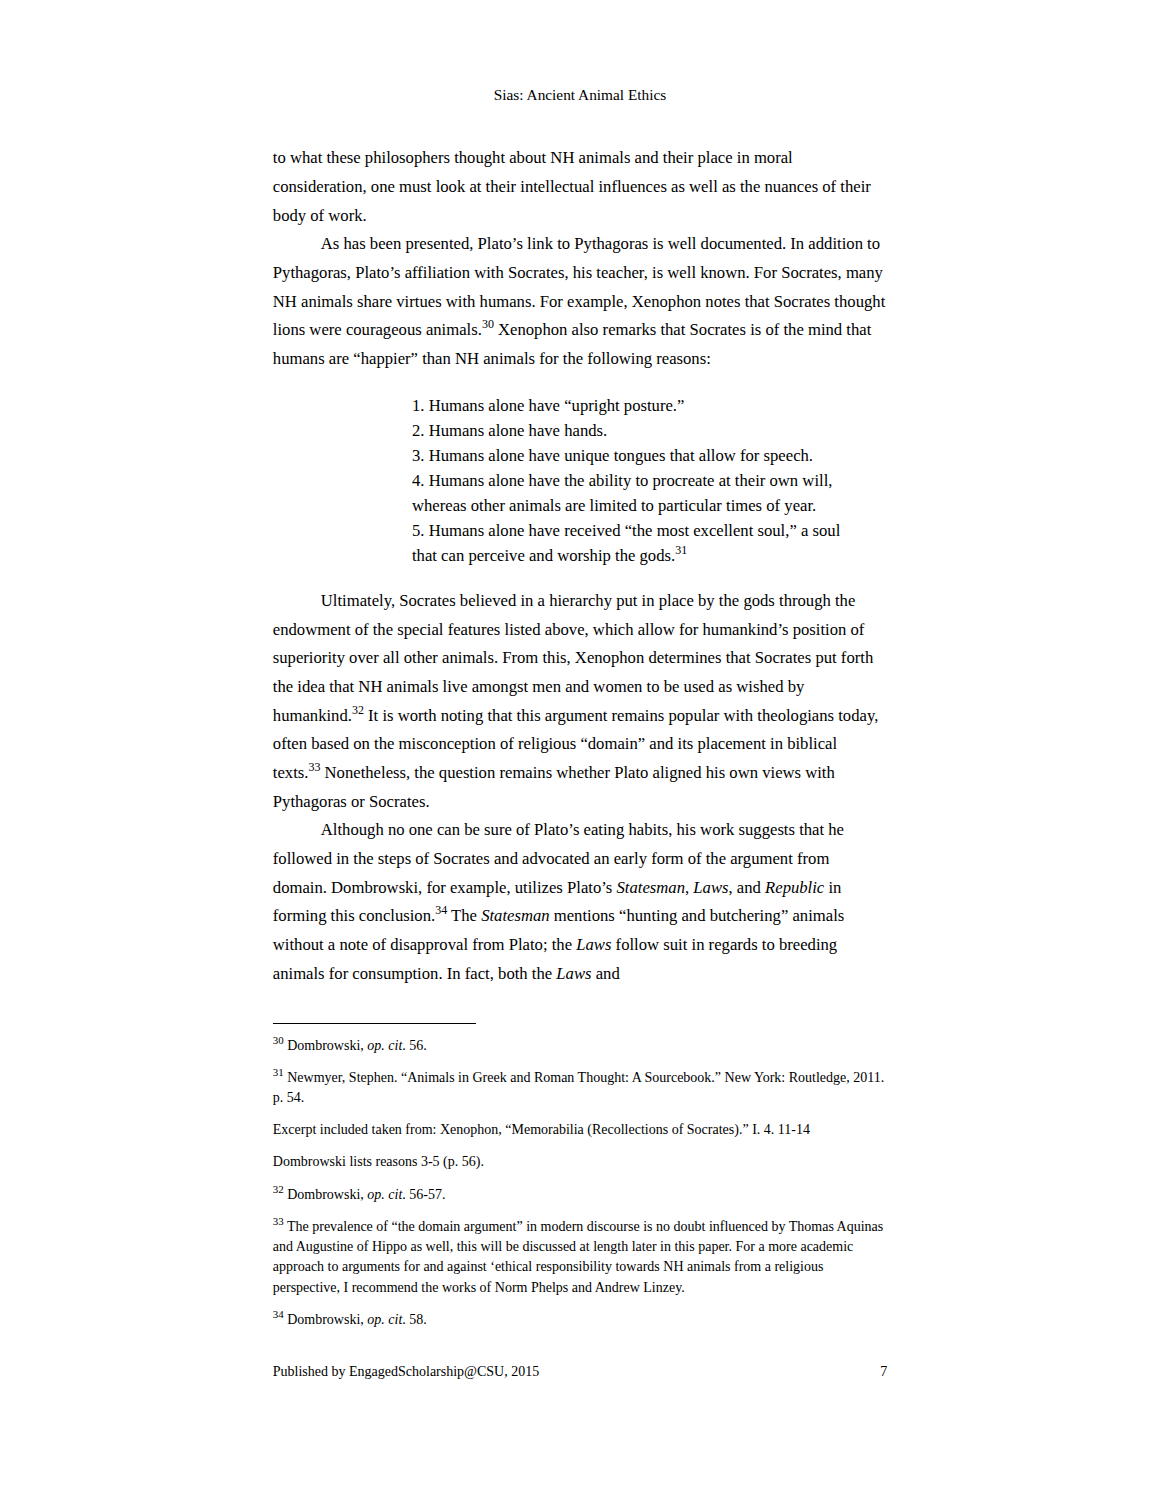Sias: Ancient Animal Ethics
to what these philosophers thought about NH animals and their place in moral consideration, one must look at their intellectual influences as well as the nuances of their body of work.
As has been presented, Plato’s link to Pythagoras is well documented. In addition to Pythagoras, Plato’s affiliation with Socrates, his teacher, is well known. For Socrates, many NH animals share virtues with humans. For example, Xenophon notes that Socrates thought lions were courageous animals.30 Xenophon also remarks that Socrates is of the mind that humans are “happier” than NH animals for the following reasons:
1. Humans alone have “upright posture.”
2. Humans alone have hands.
3. Humans alone have unique tongues that allow for speech.
4. Humans alone have the ability to procreate at their own will,
whereas other animals are limited to particular times of year.
5. Humans alone have received “the most excellent soul,” a soul
that can perceive and worship the gods.31
Ultimately, Socrates believed in a hierarchy put in place by the gods through the endowment of the special features listed above, which allow for humankind’s position of superiority over all other animals. From this, Xenophon determines that Socrates put forth the idea that NH animals live amongst men and women to be used as wished by humankind.32 It is worth noting that this argument remains popular with theologians today, often based on the misconception of religious “domain” and its placement in biblical texts.33 Nonetheless, the question remains whether Plato aligned his own views with Pythagoras or Socrates.
Although no one can be sure of Plato’s eating habits, his work suggests that he followed in the steps of Socrates and advocated an early form of the argument from domain. Dombrowski, for example, utilizes Plato’s Statesman, Laws, and Republic in forming this conclusion.34 The Statesman mentions “hunting and butchering” animals without a note of disapproval from Plato; the Laws follow suit in regards to breeding animals for consumption. In fact, both the Laws and
30 Dombrowski, op. cit. 56.
31 Newmyer, Stephen. “Animals in Greek and Roman Thought: A Sourcebook.” New York: Routledge, 2011. p. 54.
Excerpt included taken from: Xenophon, “Memorabilia (Recollections of Socrates).” I. 4. 11-14
Dombrowski lists reasons 3-5 (p. 56).
32 Dombrowski, op. cit. 56-57.
33 The prevalence of “the domain argument” in modern discourse is no doubt influenced by Thomas Aquinas and Augustine of Hippo as well, this will be discussed at length later in this paper. For a more academic approach to arguments for and against ‘ethical responsibility towards NH animals from a religious perspective, I recommend the works of Norm Phelps and Andrew Linzey.
34 Dombrowski, op. cit. 58.
Published by EngagedScholarship@CSU, 2015
7